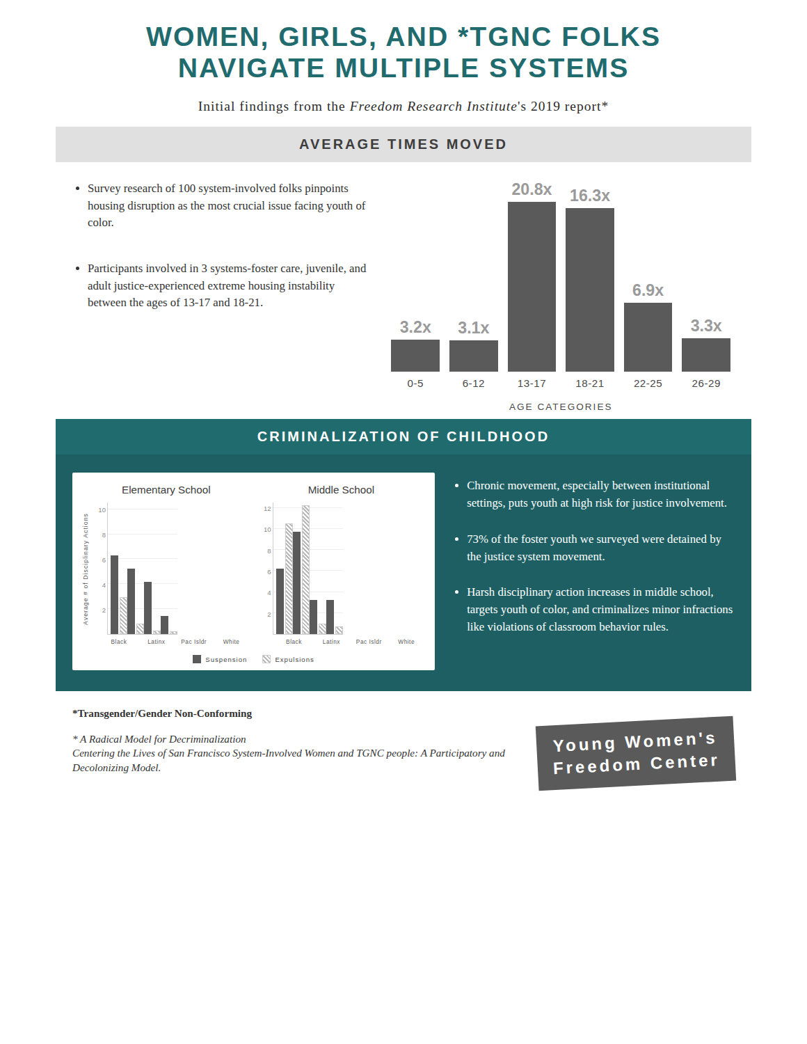Women, Girls, and *TGNC Folks
Navigate Multiple Systems
Initial findings from the Freedom Research Institute's 2019 report*
Average Times Moved
Survey research of 100 system-involved folks pinpoints housing disruption as the most crucial issue facing youth of color.
Participants involved in 3 systems-foster care, juvenile, and adult justice-experienced extreme housing instability between the ages of 13-17 and 18-21.
3.2x
0-5
3.1x
6-12
20.8x
13-17
16.3x
18-21
6.9x
22-25
3.3x
26-29
Age Categories
Criminalization of Childhood
Elementary School
Average # of Disciplinary Actions
10 8 6 4 2
Black Latinx Pac Isldr White
Middle School
12 10 8 6 4 2
Black Latinx Pac Isldr White
Suspension
Expulsions
Chronic movement, especially between institutional settings, puts youth at high risk for justice involvement.
73% of the foster youth we surveyed were detained by the justice system movement.
Harsh disciplinary action increases in middle school, targets youth of color, and criminalizes minor infractions like violations of classroom behavior rules.
*Transgender/Gender Non-Conforming
* A Radical Model for Decriminalization
Centering the Lives of San Francisco System-Involved Women and TGNC people: A Participatory and Decolonizing Model.
Young Women's
Freedom Center